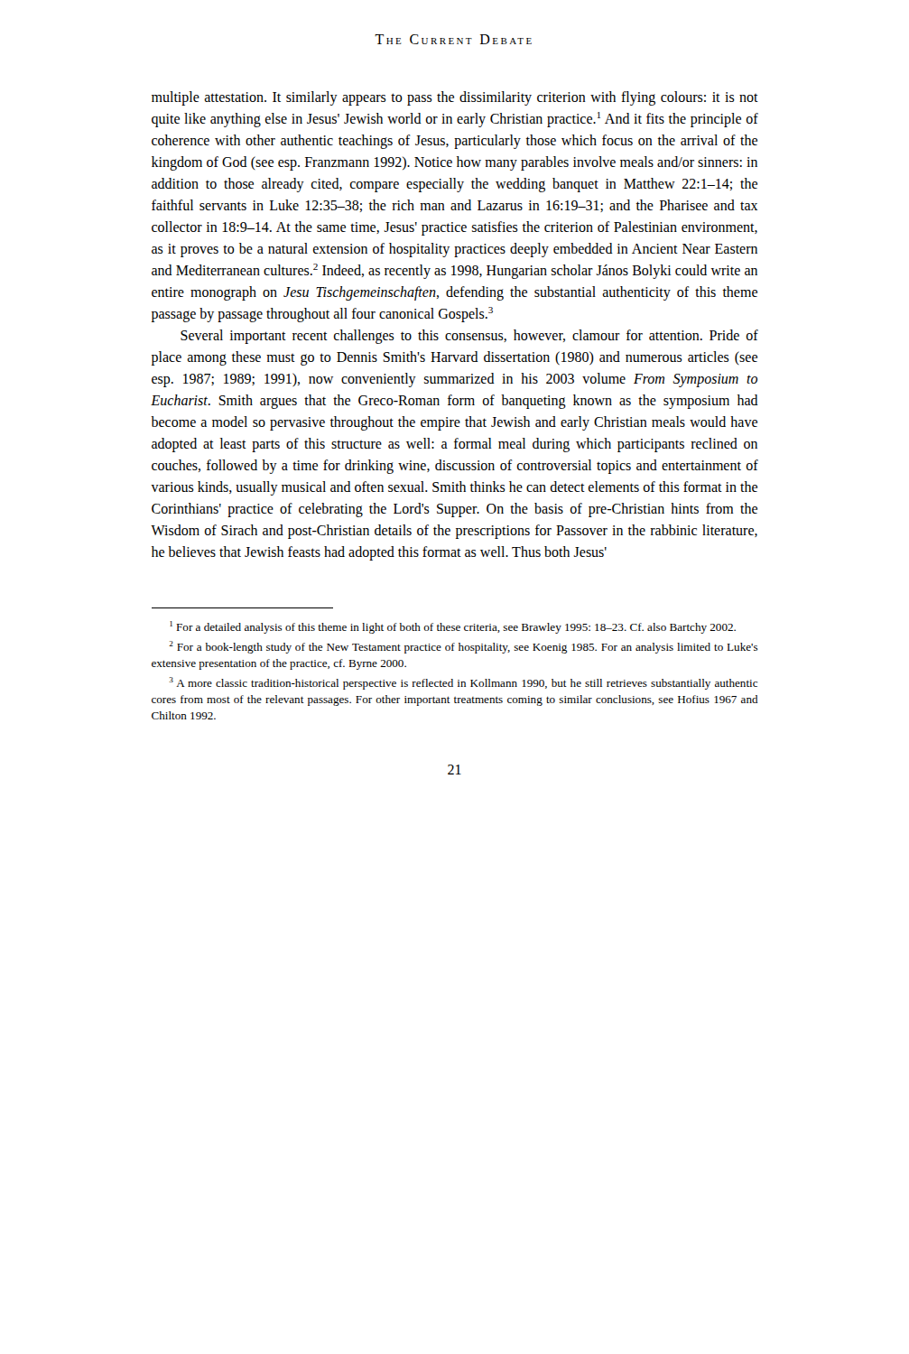The Current Debate
multiple attestation. It similarly appears to pass the dissimilarity criterion with flying colours: it is not quite like anything else in Jesus' Jewish world or in early Christian practice.1 And it fits the principle of coherence with other authentic teachings of Jesus, particularly those which focus on the arrival of the kingdom of God (see esp. Franzmann 1992). Notice how many parables involve meals and/or sinners: in addition to those already cited, compare especially the wedding banquet in Matthew 22:1–14; the faithful servants in Luke 12:35–38; the rich man and Lazarus in 16:19–31; and the Pharisee and tax collector in 18:9–14. At the same time, Jesus' practice satisfies the criterion of Palestinian environment, as it proves to be a natural extension of hospitality practices deeply embedded in Ancient Near Eastern and Mediterranean cultures.2 Indeed, as recently as 1998, Hungarian scholar János Bolyki could write an entire monograph on Jesu Tischgemeinschaften, defending the substantial authenticity of this theme passage by passage throughout all four canonical Gospels.3
Several important recent challenges to this consensus, however, clamour for attention. Pride of place among these must go to Dennis Smith's Harvard dissertation (1980) and numerous articles (see esp. 1987; 1989; 1991), now conveniently summarized in his 2003 volume From Symposium to Eucharist. Smith argues that the Greco-Roman form of banqueting known as the symposium had become a model so pervasive throughout the empire that Jewish and early Christian meals would have adopted at least parts of this structure as well: a formal meal during which participants reclined on couches, followed by a time for drinking wine, discussion of controversial topics and entertainment of various kinds, usually musical and often sexual. Smith thinks he can detect elements of this format in the Corinthians' practice of celebrating the Lord's Supper. On the basis of pre-Christian hints from the Wisdom of Sirach and post-Christian details of the prescriptions for Passover in the rabbinic literature, he believes that Jewish feasts had adopted this format as well. Thus both Jesus'
1 For a detailed analysis of this theme in light of both of these criteria, see Brawley 1995: 18–23. Cf. also Bartchy 2002.
2 For a book-length study of the New Testament practice of hospitality, see Koenig 1985. For an analysis limited to Luke's extensive presentation of the practice, cf. Byrne 2000.
3 A more classic tradition-historical perspective is reflected in Kollmann 1990, but he still retrieves substantially authentic cores from most of the relevant passages. For other important treatments coming to similar conclusions, see Hofius 1967 and Chilton 1992.
21